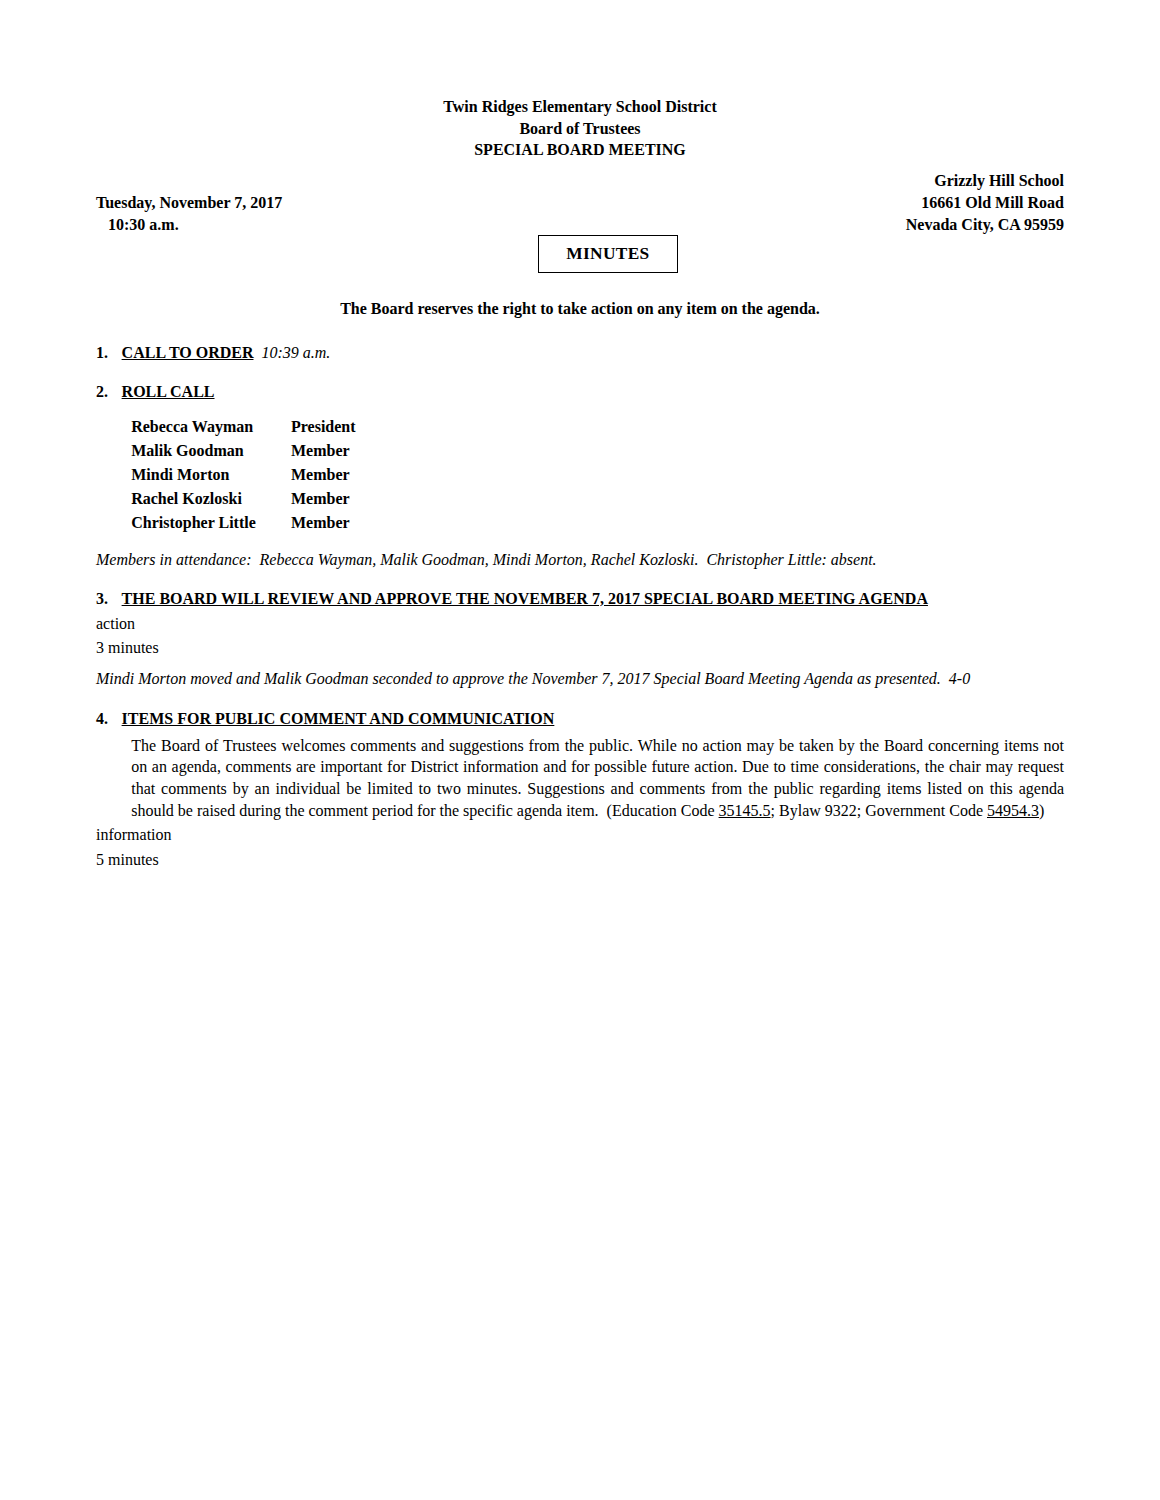Twin Ridges Elementary School District
Board of Trustees
SPECIAL BOARD MEETING
| | | Grizzly Hill School |
| Tuesday, November 7, 2017 | | 16661 Old Mill Road |
| 10:30 a.m. | | Nevada City, CA 95959 |
| | MINUTES | |
The Board reserves the right to take action on any item on the agenda.
1. CALL TO ORDER 10:39 a.m.
2. ROLL CALL
| Rebecca Wayman | President |
| Malik Goodman | Member |
| Mindi Morton | Member |
| Rachel Kozloski | Member |
| Christopher Little | Member |
Members in attendance: Rebecca Wayman, Malik Goodman, Mindi Morton, Rachel Kozloski. Christopher Little: absent.
3. THE BOARD WILL REVIEW AND APPROVE THE NOVEMBER 7, 2017 SPECIAL BOARD MEETING AGENDA
action
3 minutes
Mindi Morton moved and Malik Goodman seconded to approve the November 7, 2017 Special Board Meeting Agenda as presented. 4-0
4. ITEMS FOR PUBLIC COMMENT AND COMMUNICATION
The Board of Trustees welcomes comments and suggestions from the public. While no action may be taken by the Board concerning items not on an agenda, comments are important for District information and for possible future action. Due to time considerations, the chair may request that comments by an individual be limited to two minutes. Suggestions and comments from the public regarding items listed on this agenda should be raised during the comment period for the specific agenda item. (Education Code 35145.5; Bylaw 9322; Government Code 54954.3)
information
5 minutes